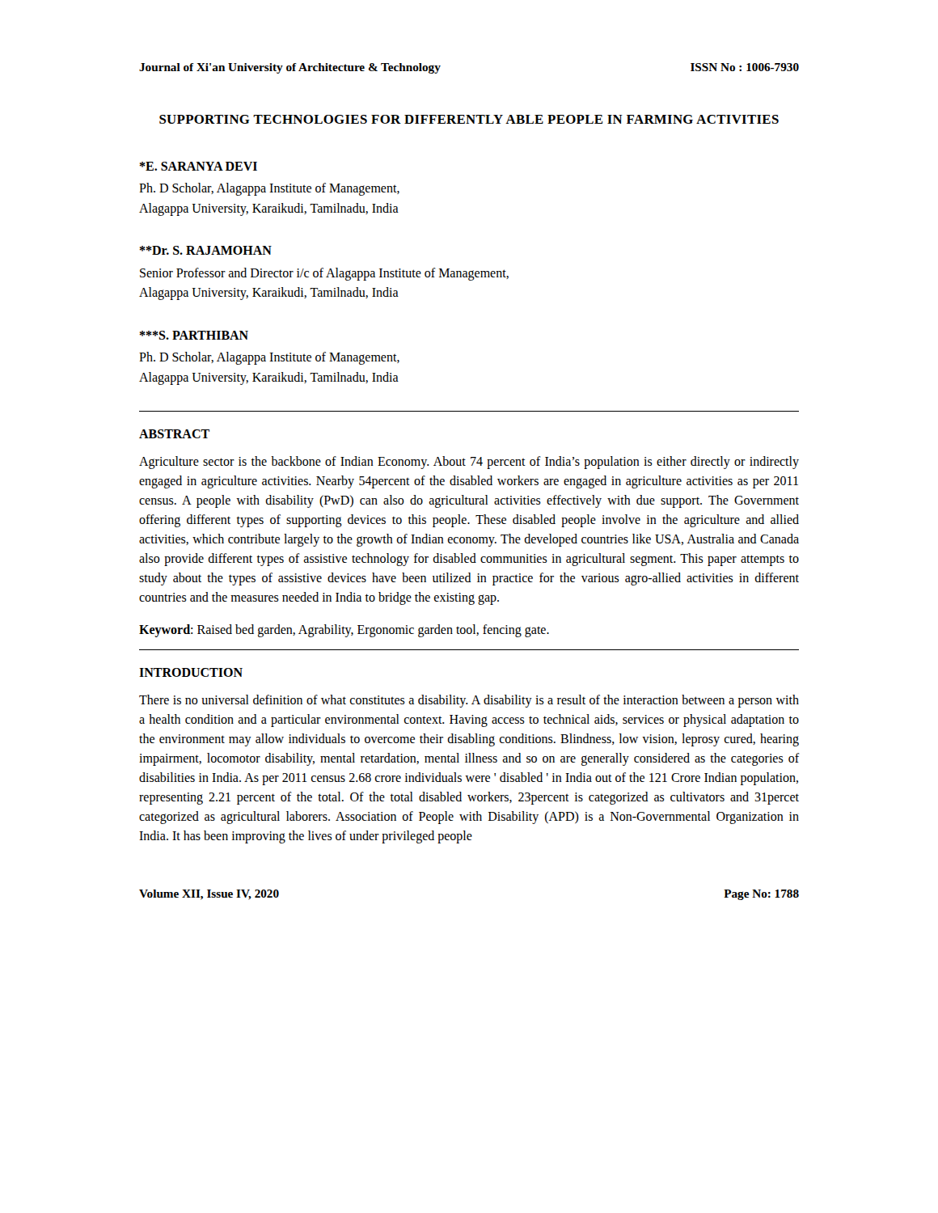Journal of Xi'an University of Architecture & Technology ISSN No : 1006-7930
Supporting Technologies for Differently Able People in Farming Activities
*E. SARANYA DEVI
Ph. D Scholar, Alagappa Institute of Management,
Alagappa University, Karaikudi, Tamilnadu, India
**Dr. S. RAJAMOHAN
Senior Professor and Director i/c of Alagappa Institute of Management,
Alagappa University, Karaikudi, Tamilnadu, India
***S. PARTHIBAN
Ph. D Scholar, Alagappa Institute of Management,
Alagappa University, Karaikudi, Tamilnadu, India
Abstract
Agriculture sector is the backbone of Indian Economy. About 74 percent of India’s population is either directly or indirectly engaged in agriculture activities. Nearby 54percent of the disabled workers are engaged in agriculture activities as per 2011 census. A people with disability (PwD) can also do agricultural activities effectively with due support. The Government offering different types of supporting devices to this people. These disabled people involve in the agriculture and allied activities, which contribute largely to the growth of Indian economy. The developed countries like USA, Australia and Canada also provide different types of assistive technology for disabled communities in agricultural segment. This paper attempts to study about the types of assistive devices have been utilized in practice for the various agro-allied activities in different countries and the measures needed in India to bridge the existing gap.
Keyword: Raised bed garden, Agrability, Ergonomic garden tool, fencing gate.
Introduction
There is no universal definition of what constitutes a disability. A disability is a result of the interaction between a person with a health condition and a particular environmental context. Having access to technical aids, services or physical adaptation to the environment may allow individuals to overcome their disabling conditions. Blindness, low vision, leprosy cured, hearing impairment, locomotor disability, mental retardation, mental illness and so on are generally considered as the categories of disabilities in India. As per 2011 census 2.68 crore individuals were ' disabled ' in India out of the 121 Crore Indian population, representing 2.21 percent of the total. Of the total disabled workers, 23percent is categorized as cultivators and 31percet categorized as agricultural laborers. Association of People with Disability (APD) is a Non-Governmental Organization in India. It has been improving the lives of under privileged people
Volume XII, Issue IV, 2020 Page No: 1788